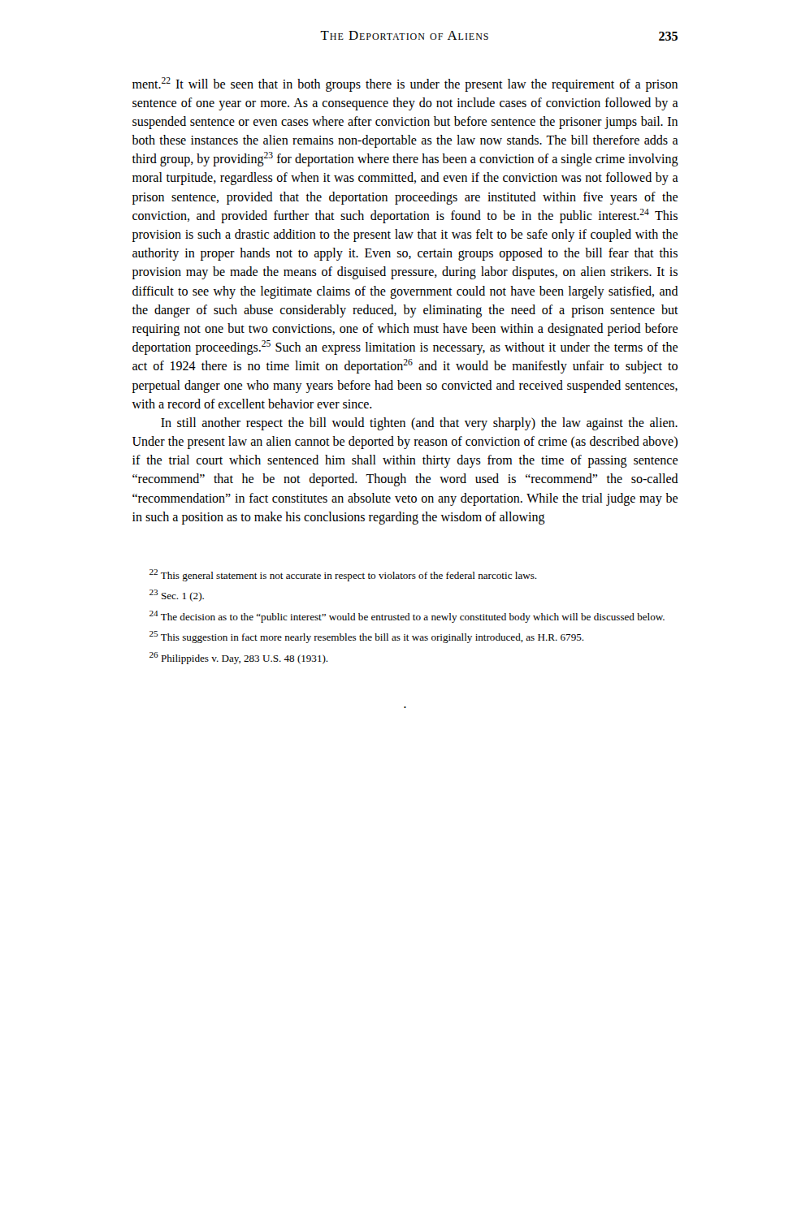The Deportation of Aliens 235
ment.22 It will be seen that in both groups there is under the present law the requirement of a prison sentence of one year or more. As a consequence they do not include cases of conviction followed by a suspended sentence or even cases where after conviction but before sentence the prisoner jumps bail. In both these instances the alien remains non-deportable as the law now stands. The bill therefore adds a third group, by providing23 for deportation where there has been a conviction of a single crime involving moral turpitude, regardless of when it was committed, and even if the conviction was not followed by a prison sentence, provided that the deportation proceedings are instituted within five years of the conviction, and provided further that such deportation is found to be in the public interest.24 This provision is such a drastic addition to the present law that it was felt to be safe only if coupled with the authority in proper hands not to apply it. Even so, certain groups opposed to the bill fear that this provision may be made the means of disguised pressure, during labor disputes, on alien strikers. It is difficult to see why the legitimate claims of the government could not have been largely satisfied, and the danger of such abuse considerably reduced, by eliminating the need of a prison sentence but requiring not one but two convictions, one of which must have been within a designated period before deportation proceedings.25 Such an express limitation is necessary, as without it under the terms of the act of 1924 there is no time limit on deportation26 and it would be manifestly unfair to subject to perpetual danger one who many years before had been so convicted and received suspended sentences, with a record of excellent behavior ever since.
In still another respect the bill would tighten (and that very sharply) the law against the alien. Under the present law an alien cannot be deported by reason of conviction of crime (as described above) if the trial court which sentenced him shall within thirty days from the time of passing sentence “recommend” that he be not deported. Though the word used is “recommend” the so-called “recommendation” in fact constitutes an absolute veto on any deportation. While the trial judge may be in such a position as to make his conclusions regarding the wisdom of allowing
22 This general statement is not accurate in respect to violators of the federal narcotic laws.
23 Sec. 1 (2).
24 The decision as to the “public interest” would be entrusted to a newly constituted body which will be discussed below.
25 This suggestion in fact more nearly resembles the bill as it was originally introduced, as H.R. 6795.
26 Philippides v. Day, 283 U.S. 48 (1931).
·